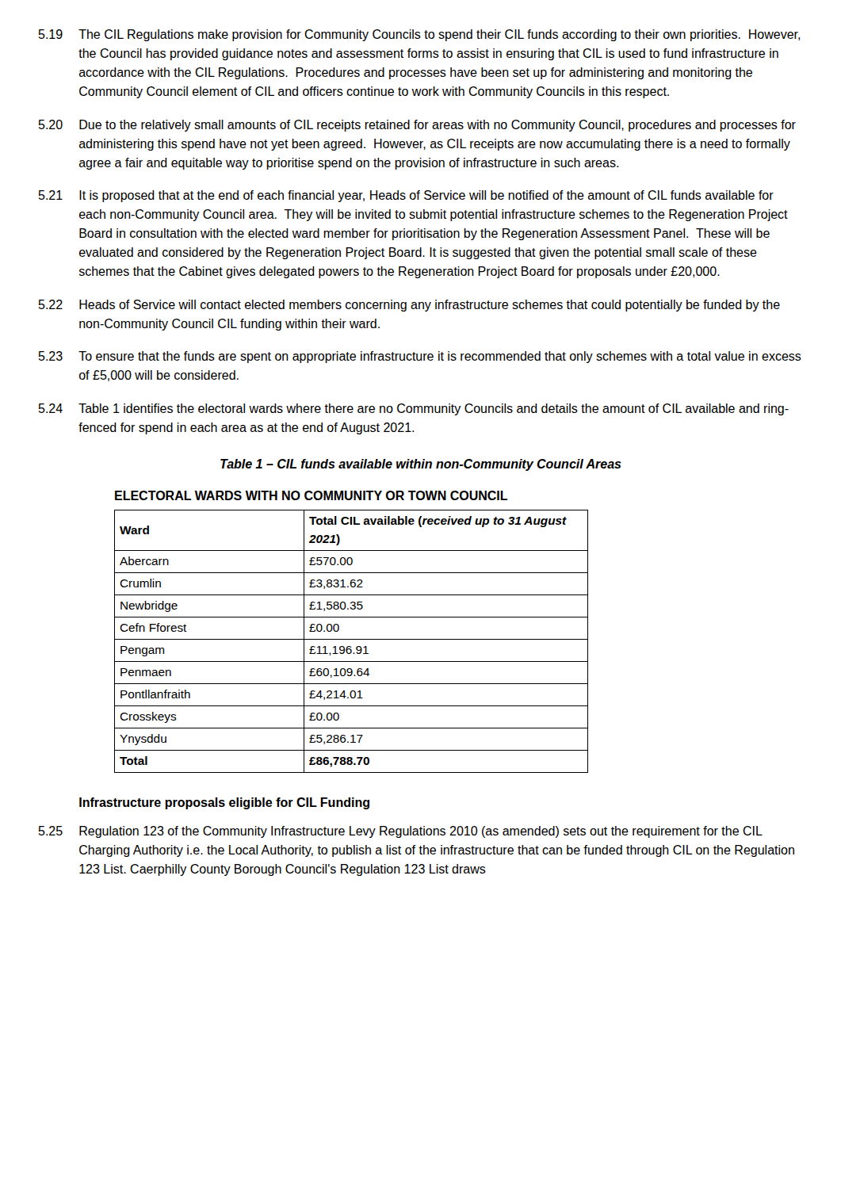5.19
The CIL Regulations make provision for Community Councils to spend their CIL funds according to their own priorities. However, the Council has provided guidance notes and assessment forms to assist in ensuring that CIL is used to fund infrastructure in accordance with the CIL Regulations. Procedures and processes have been set up for administering and monitoring the Community Council element of CIL and officers continue to work with Community Councils in this respect.
5.20
Due to the relatively small amounts of CIL receipts retained for areas with no Community Council, procedures and processes for administering this spend have not yet been agreed. However, as CIL receipts are now accumulating there is a need to formally agree a fair and equitable way to prioritise spend on the provision of infrastructure in such areas.
5.21
It is proposed that at the end of each financial year, Heads of Service will be notified of the amount of CIL funds available for each non-Community Council area. They will be invited to submit potential infrastructure schemes to the Regeneration Project Board in consultation with the elected ward member for prioritisation by the Regeneration Assessment Panel. These will be evaluated and considered by the Regeneration Project Board. It is suggested that given the potential small scale of these schemes that the Cabinet gives delegated powers to the Regeneration Project Board for proposals under £20,000.
5.22
Heads of Service will contact elected members concerning any infrastructure schemes that could potentially be funded by the non-Community Council CIL funding within their ward.
5.23
To ensure that the funds are spent on appropriate infrastructure it is recommended that only schemes with a total value in excess of £5,000 will be considered.
5.24
Table 1 identifies the electoral wards where there are no Community Councils and details the amount of CIL available and ring-fenced for spend in each area as at the end of August 2021.
Table 1 – CIL funds available within non-Community Council Areas
ELECTORAL WARDS WITH NO COMMUNITY OR TOWN COUNCIL
| Ward | Total CIL available ( received up to 31 August 2021 ) |
| Abercarn | £570.00 |
| Crumlin | £3,831.62 |
| Newbridge | £1,580.35 |
| Cefn Fforest | £0.00 |
| Pengam | £11,196.91 |
| Penmaen | £60,109.64 |
| Pontllanfraith | £4,214.01 |
| Crosskeys | £0.00 |
| Ynysddu | £5,286.17 |
| Total | £86,788.70 |
Infrastructure proposals eligible for CIL Funding
5.25
Regulation 123 of the Community Infrastructure Levy Regulations 2010 (as amended) sets out the requirement for the CIL Charging Authority i.e. the Local Authority, to publish a list of the infrastructure that can be funded through CIL on the Regulation 123 List. Caerphilly County Borough Council's Regulation 123 List draws